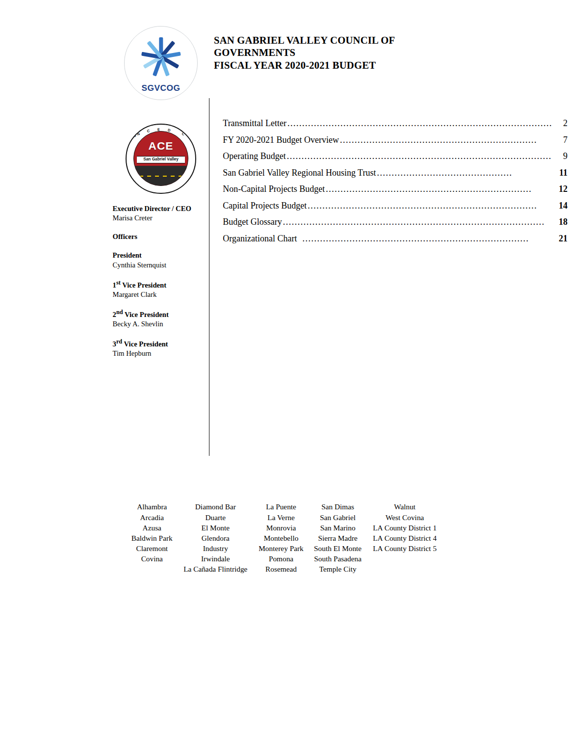SGVCOG
SAN GABRIEL VALLEY COUNCIL OF GOVERNMENTS
FISCAL YEAR 2020-2021 BUDGET
A D V A N C E D C O N S T R U C T I O N A N D E N G I N E E R I N G
ACE
San Gabriel Valley
Executive Director / CEO
Marisa Creter
Officers
President
Cynthia Sternquist
1st Vice President
Margaret Clark
2nd Vice President
Becky A. Shevlin
3rd Vice President
Tim Hepburn
Transmittal Letter .......................................................................................... 2
FY 2020-2021 Budget Overview ................................................................... 7
Operating Budget .......................................................................................... 9
San Gabriel Valley Regional Housing Trust .............................................. 11
Non-Capital Projects Budget ...................................................................... 12
Capital Projects Budget .............................................................................. 14
Budget Glossary ......................................................................................... 18
Organizational Chart ............................................................................. 21
| Alhambra | Diamond Bar | La Puente | San Dimas | Walnut |
| Arcadia | Duarte | La Verne | San Gabriel | West Covina |
| Azusa | El Monte | Monrovia | San Marino | LA County District 1 |
| Baldwin Park | Glendora | Montebello | Sierra Madre | LA County District 4 |
| Claremont | Industry | Monterey Park | South El Monte | LA County District 5 |
| Covina | Irwindale | Pomona | South Pasadena | |
| | La Cañada Flintridge | Rosemead | Temple City | |